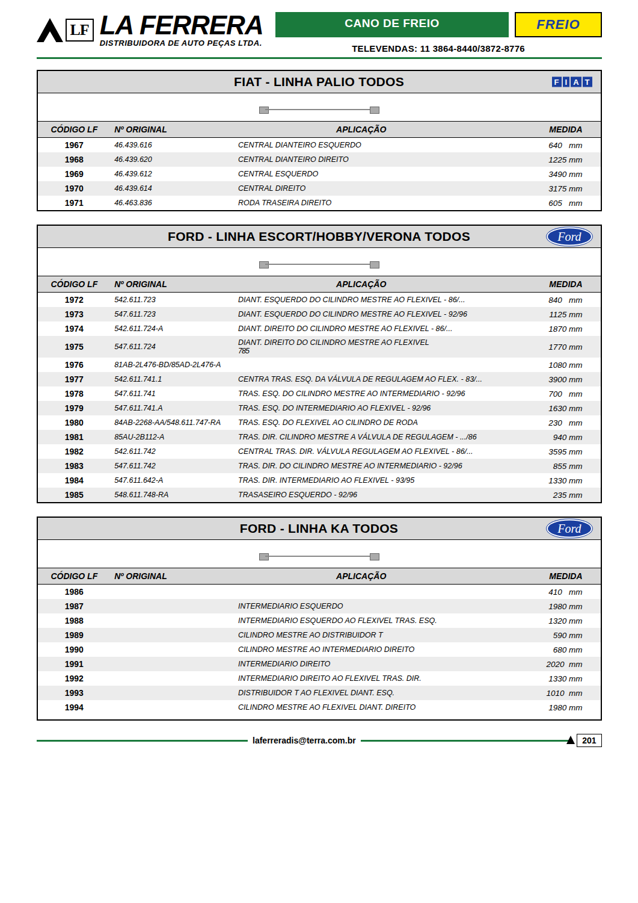LF
LA FERRERA
DISTRIBUIDORA DE AUTO PEÇAS LTDA.
CANO DE FREIO
FREIO
TELEVENDAS: 11 3864-8440/3872-8776
FIAT - LINHA PALIO TODOS
FIAT
| CÓDIGO LF | Nº ORIGINAL | APLICAÇÃO | MEDIDA |
| --- | --- | --- | --- |
| 1967 | 46.439.616 | CENTRAL DIANTEIRO ESQUERDO | 640 mm |
| 1968 | 46.439.620 | CENTRAL DIANTEIRO DIREITO | 1225 mm |
| 1969 | 46.439.612 | CENTRAL ESQUERDO | 3490 mm |
| 1970 | 46.439.614 | CENTRAL DIREITO | 3175 mm |
| 1971 | 46.463.836 | RODA TRASEIRA DIREITO | 605 mm |
FORD - LINHA ESCORT/HOBBY/VERONA TODOS
Ford
| CÓDIGO LF | Nº ORIGINAL | APLICAÇÃO | MEDIDA |
| --- | --- | --- | --- |
| 1972 | 542.611.723 | DIANT. ESQUERDO DO CILINDRO MESTRE AO FLEXIVEL - 86/... | 840 mm |
| 1973 | 547.611.723 | DIANT. ESQUERDO DO CILINDRO MESTRE AO FLEXIVEL - 92/96 | 1125 mm |
| 1974 | 542.611.724-A | DIANT. DIREITO DO CILINDRO MESTRE AO FLEXIVEL - 86/... | 1870 mm |
| 1975 | 547.611.724 | DIANT. DIREITO DO CILINDRO MESTRE AO FLEXIVEL 7​8​5 | 1770 mm |
| 1976 | 81AB-2L476-BD/85AD-2L476-A | | 1080 mm |
| 1977 | 542.611.741.1 | CENTRA TRAS. ESQ. DA VÁLVULA DE REGULAGEM AO FLEX. - 83/... | 3900 mm |
| 1978 | 547.611.741 | TRAS. ESQ. DO CILINDRO MESTRE AO INTERMEDIARIO - 92/96 | 700 mm |
| 1979 | 547.611.741.A | TRAS. ESQ. DO INTERMEDIARIO AO FLEXIVEL - 92/96 | 1630 mm |
| 1980 | 84AB-2268-AA/548.611.747-RA | TRAS. ESQ. DO FLEXIVEL AO CILINDRO DE RODA | 230 mm |
| 1981 | 85AU-2B112-A | TRAS. DIR. CILINDRO MESTRE A VÁLVULA DE REGULAGEM - .../86 | 940 mm |
| 1982 | 542.611.742 | CENTRAL TRAS. DIR. VÁLVULA REGULAGEM AO FLEXIVEL - 86/... | 3595 mm |
| 1983 | 547.611.742 | TRAS. DIR. DO CILINDRO MESTRE AO INTERMEDIARIO - 92/96 | 855 mm |
| 1984 | 547.611.642-A | TRAS. DIR. INTERMEDIARIO AO FLEXIVEL - 93/95 | 1330 mm |
| 1985 | 548.611.748-RA | TRASASEIRO ESQUERDO - 92/96 | 235 mm |
FORD - LINHA KA TODOS
Ford
| CÓDIGO LF | Nº ORIGINAL | APLICAÇÃO | MEDIDA |
| --- | --- | --- | --- |
| 1986 | | | 410 mm |
| 1987 | | INTERMEDIARIO ESQUERDO | 1980 mm |
| 1988 | | INTERMEDIARIO ESQUERDO AO FLEXIVEL TRAS. ESQ. | 1320 mm |
| 1989 | | CILINDRO MESTRE AO DISTRIBUIDOR T | 590 mm |
| 1990 | | CILINDRO MESTRE AO INTERMEDIARIO DIREITO | 680 mm |
| 1991 | | INTERMEDIARIO DIREITO | 2020 mm |
| 1992 | | INTERMEDIARIO DIREITO AO FLEXIVEL TRAS. DIR. | 1330 mm |
| 1993 | | DISTRIBUIDOR T AO FLEXIVEL DIANT. ESQ. | 1010 mm |
| 1994 | | CILINDRO MESTRE AO FLEXIVEL DIANT. DIREITO | 1980 mm |
laferreradis@terra.com.br
201